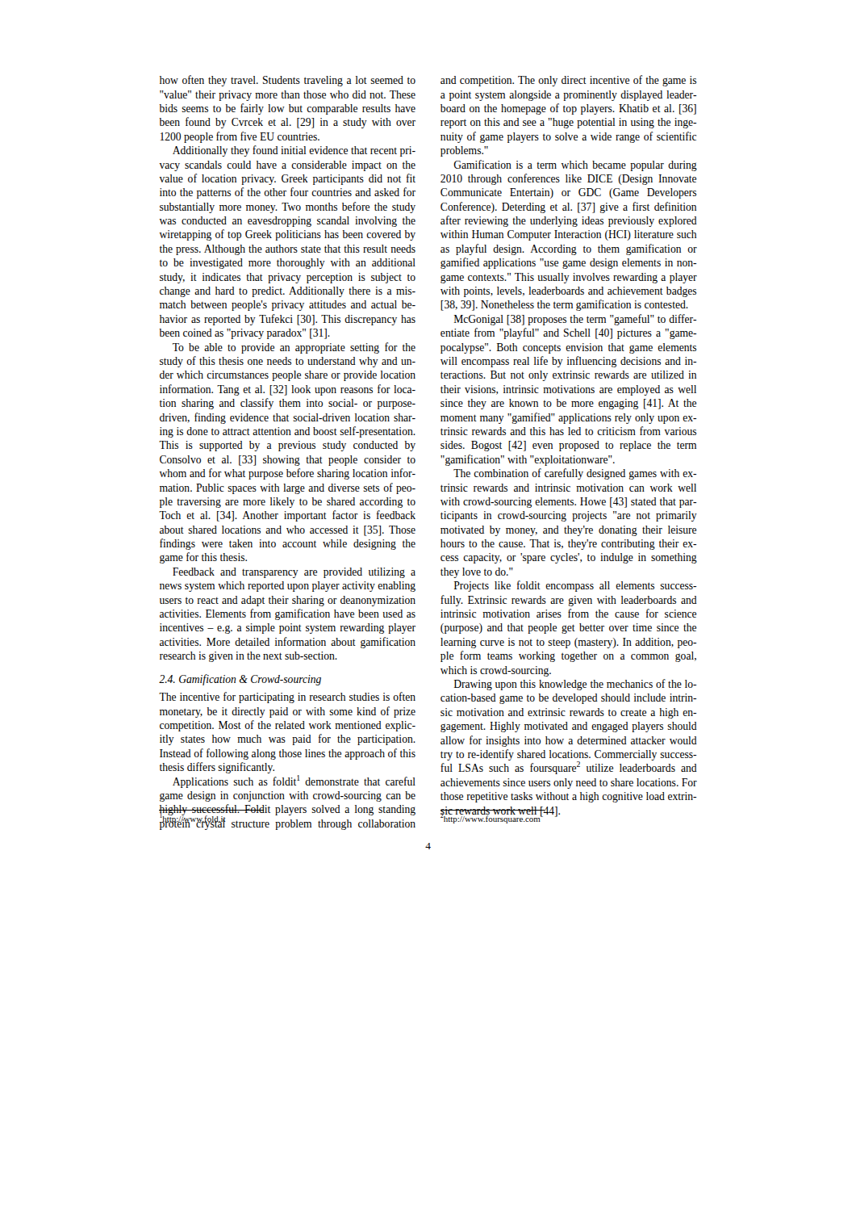how often they travel. Students traveling a lot seemed to "value" their privacy more than those who did not. These bids seems to be fairly low but comparable results have been found by Cvrcek et al. [29] in a study with over 1200 people from five EU countries.
Additionally they found initial evidence that recent privacy scandals could have a considerable impact on the value of location privacy. Greek participants did not fit into the patterns of the other four countries and asked for substantially more money. Two months before the study was conducted an eavesdropping scandal involving the wiretapping of top Greek politicians has been covered by the press. Although the authors state that this result needs to be investigated more thoroughly with an additional study, it indicates that privacy perception is subject to change and hard to predict. Additionally there is a mismatch between people's privacy attitudes and actual behavior as reported by Tufekci [30]. This discrepancy has been coined as "privacy paradox" [31].
To be able to provide an appropriate setting for the study of this thesis one needs to understand why and under which circumstances people share or provide location information. Tang et al. [32] look upon reasons for location sharing and classify them into social- or purpose-driven, finding evidence that social-driven location sharing is done to attract attention and boost self-presentation. This is supported by a previous study conducted by Consolvo et al. [33] showing that people consider to whom and for what purpose before sharing location information. Public spaces with large and diverse sets of people traversing are more likely to be shared according to Toch et al. [34]. Another important factor is feedback about shared locations and who accessed it [35]. Those findings were taken into account while designing the game for this thesis.
Feedback and transparency are provided utilizing a news system which reported upon player activity enabling users to react and adapt their sharing or deanonymization activities. Elements from gamification have been used as incentives – e.g. a simple point system rewarding player activities. More detailed information about gamification research is given in the next sub-section.
2.4. Gamification & Crowd-sourcing
The incentive for participating in research studies is often monetary, be it directly paid or with some kind of prize competition. Most of the related work mentioned explicitly states how much was paid for the participation. Instead of following along those lines the approach of this thesis differs significantly.
Applications such as foldit1 demonstrate that careful game design in conjunction with crowd-sourcing can be highly successful. Foldit players solved a long standing protein crystal structure problem through collaboration and competition. The only direct incentive of the game is a point system alongside a prominently displayed leaderboard on the homepage of top players. Khatib et al. [36] report on this and see a "huge potential in using the ingenuity of game players to solve a wide range of scientific problems."
Gamification is a term which became popular during 2010 through conferences like DICE (Design Innovate Communicate Entertain) or GDC (Game Developers Conference). Deterding et al. [37] give a first definition after reviewing the underlying ideas previously explored within Human Computer Interaction (HCI) literature such as playful design. According to them gamification or gamified applications "use game design elements in non-game contexts." This usually involves rewarding a player with points, levels, leaderboards and achievement badges [38, 39]. Nonetheless the term gamification is contested.
McGonigal [38] proposes the term "gameful" to differentiate from "playful" and Schell [40] pictures a "gamepocalypse". Both concepts envision that game elements will encompass real life by influencing decisions and interactions. But not only extrinsic rewards are utilized in their visions, intrinsic motivations are employed as well since they are known to be more engaging [41]. At the moment many "gamified" applications rely only upon extrinsic rewards and this has led to criticism from various sides. Bogost [42] even proposed to replace the term "gamification" with "exploitationware".
The combination of carefully designed games with extrinsic rewards and intrinsic motivation can work well with crowd-sourcing elements. Howe [43] stated that participants in crowd-sourcing projects "are not primarily motivated by money, and they're donating their leisure hours to the cause. That is, they're contributing their excess capacity, or 'spare cycles', to indulge in something they love to do."
Projects like foldit encompass all elements successfully. Extrinsic rewards are given with leaderboards and intrinsic motivation arises from the cause for science (purpose) and that people get better over time since the learning curve is not to steep (mastery). In addition, people form teams working together on a common goal, which is crowd-sourcing.
Drawing upon this knowledge the mechanics of the location-based game to be developed should include intrinsic motivation and extrinsic rewards to create a high engagement. Highly motivated and engaged players should allow for insights into how a determined attacker would try to re-identify shared locations. Commercially successful LSAs such as foursquare2 utilize leaderboards and achievements since users only need to share locations. For those repetitive tasks without a high cognitive load extrinsic rewards work well [44].
1http://www.fold.it
2http://www.foursquare.com
4